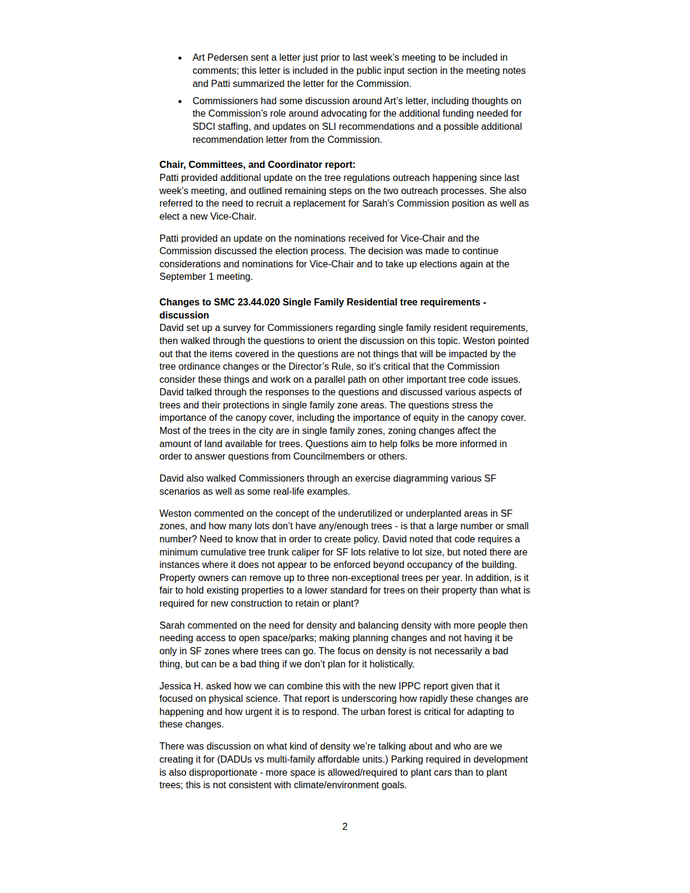Art Pedersen sent a letter just prior to last week’s meeting to be included in comments; this letter is included in the public input section in the meeting notes and Patti summarized the letter for the Commission.
Commissioners had some discussion around Art’s letter, including thoughts on the Commission’s role around advocating for the additional funding needed for SDCI staffing, and updates on SLI recommendations and a possible additional recommendation letter from the Commission.
Chair, Committees, and Coordinator report:
Patti provided additional update on the tree regulations outreach happening since last week’s meeting, and outlined remaining steps on the two outreach processes. She also referred to the need to recruit a replacement for Sarah’s Commission position as well as elect a new Vice-Chair.
Patti provided an update on the nominations received for Vice-Chair and the Commission discussed the election process. The decision was made to continue considerations and nominations for Vice-Chair and to take up elections again at the September 1 meeting.
Changes to SMC 23.44.020 Single Family Residential tree requirements - discussion
David set up a survey for Commissioners regarding single family resident requirements, then walked through the questions to orient the discussion on this topic. Weston pointed out that the items covered in the questions are not things that will be impacted by the tree ordinance changes or the Director’s Rule, so it’s critical that the Commission consider these things and work on a parallel path on other important tree code issues. David talked through the responses to the questions and discussed various aspects of trees and their protections in single family zone areas. The questions stress the importance of the canopy cover, including the importance of equity in the canopy cover. Most of the trees in the city are in single family zones, zoning changes affect the amount of land available for trees. Questions aim to help folks be more informed in order to answer questions from Councilmembers or others.
David also walked Commissioners through an exercise diagramming various SF scenarios as well as some real-life examples.
Weston commented on the concept of the underutilized or underplanted areas in SF zones, and how many lots don’t have any/enough trees - is that a large number or small number? Need to know that in order to create policy. David noted that code requires a minimum cumulative tree trunk caliper for SF lots relative to lot size, but noted there are instances where it does not appear to be enforced beyond occupancy of the building. Property owners can remove up to three non-exceptional trees per year. In addition, is it fair to hold existing properties to a lower standard for trees on their property than what is required for new construction to retain or plant?
Sarah commented on the need for density and balancing density with more people then needing access to open space/parks; making planning changes and not having it be only in SF zones where trees can go. The focus on density is not necessarily a bad thing, but can be a bad thing if we don’t plan for it holistically.
Jessica H. asked how we can combine this with the new IPPC report given that it focused on physical science. That report is underscoring how rapidly these changes are happening and how urgent it is to respond. The urban forest is critical for adapting to these changes.
There was discussion on what kind of density we’re talking about and who are we creating it for (DADUs vs multi-family affordable units.) Parking required in development is also disproportionate - more space is allowed/required to plant cars than to plant trees; this is not consistent with climate/environment goals.
2